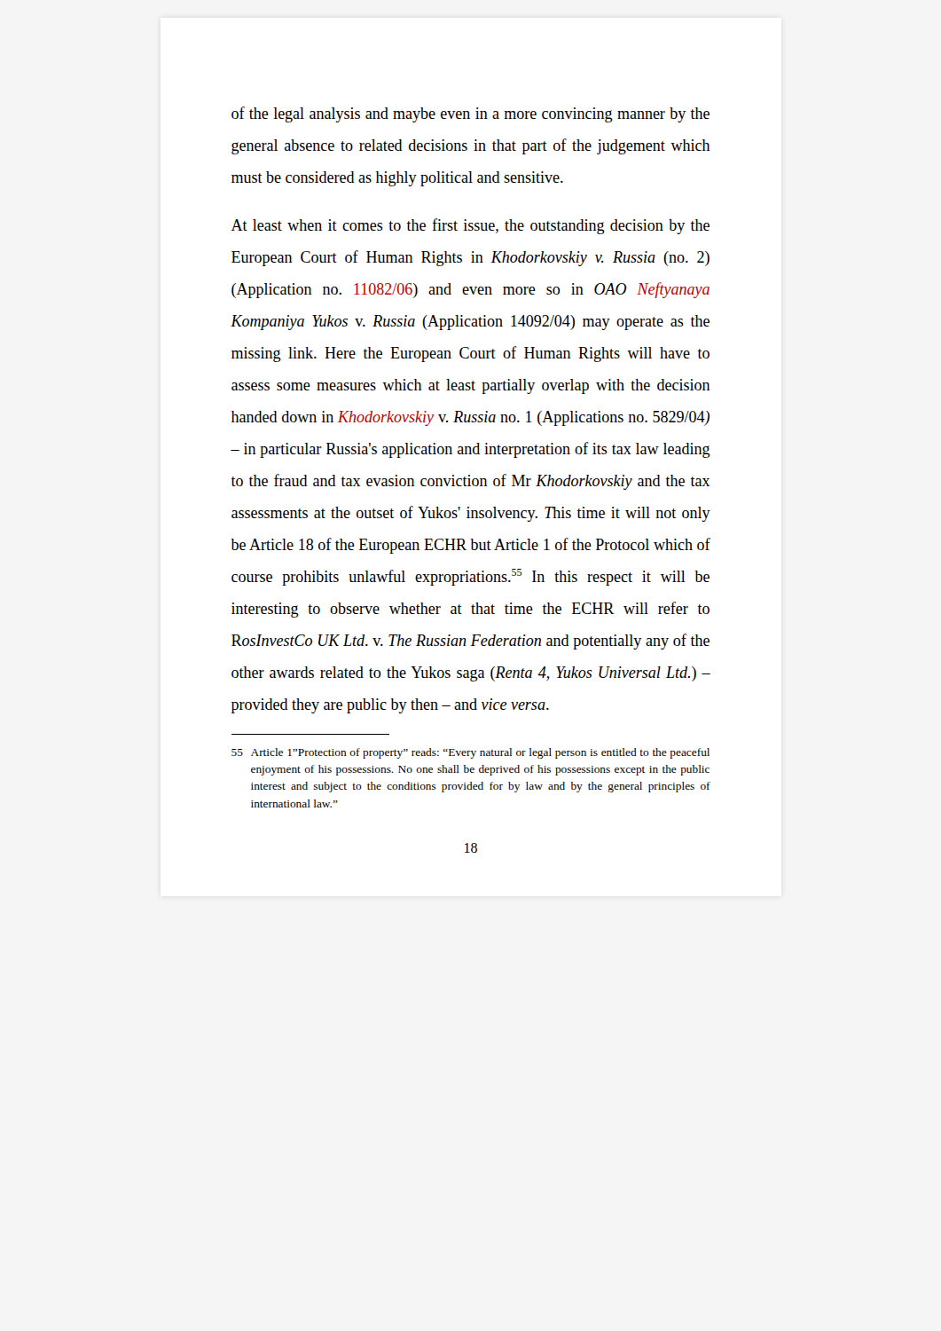of the legal analysis and maybe even in a more convincing manner by the general absence to related decisions in that part of the judgement which must be considered as highly political and sensitive.
At least when it comes to the first issue, the outstanding decision by the European Court of Human Rights in Khodorkovskiy v. Russia (no. 2) (Application no. 11082/06) and even more so in OAO Neftyanaya Kompaniya Yukos v. Russia (Application 14092/04) may operate as the missing link. Here the European Court of Human Rights will have to assess some measures which at least partially overlap with the decision handed down in Khodorkovskiy v. Russia no. 1 (Applications no. 5829/04) – in particular Russia's application and interpretation of its tax law leading to the fraud and tax evasion conviction of Mr Khodorkovskiy and the tax assessments at the outset of Yukos' insolvency. This time it will not only be Article 18 of the European ECHR but Article 1 of the Protocol which of course prohibits unlawful expropriations.55 In this respect it will be interesting to observe whether at that time the ECHR will refer to RosInvestCo UK Ltd. v. The Russian Federation and potentially any of the other awards related to the Yukos saga (Renta 4, Yukos Universal Ltd.) – provided they are public by then – and vice versa.
55
Article 1”Protection of property” reads: “Every natural or legal person is entitled to the peaceful enjoyment of his possessions. No one shall be deprived of his possessions except in the public interest and subject to the conditions provided for by law and by the general principles of international law.”
18